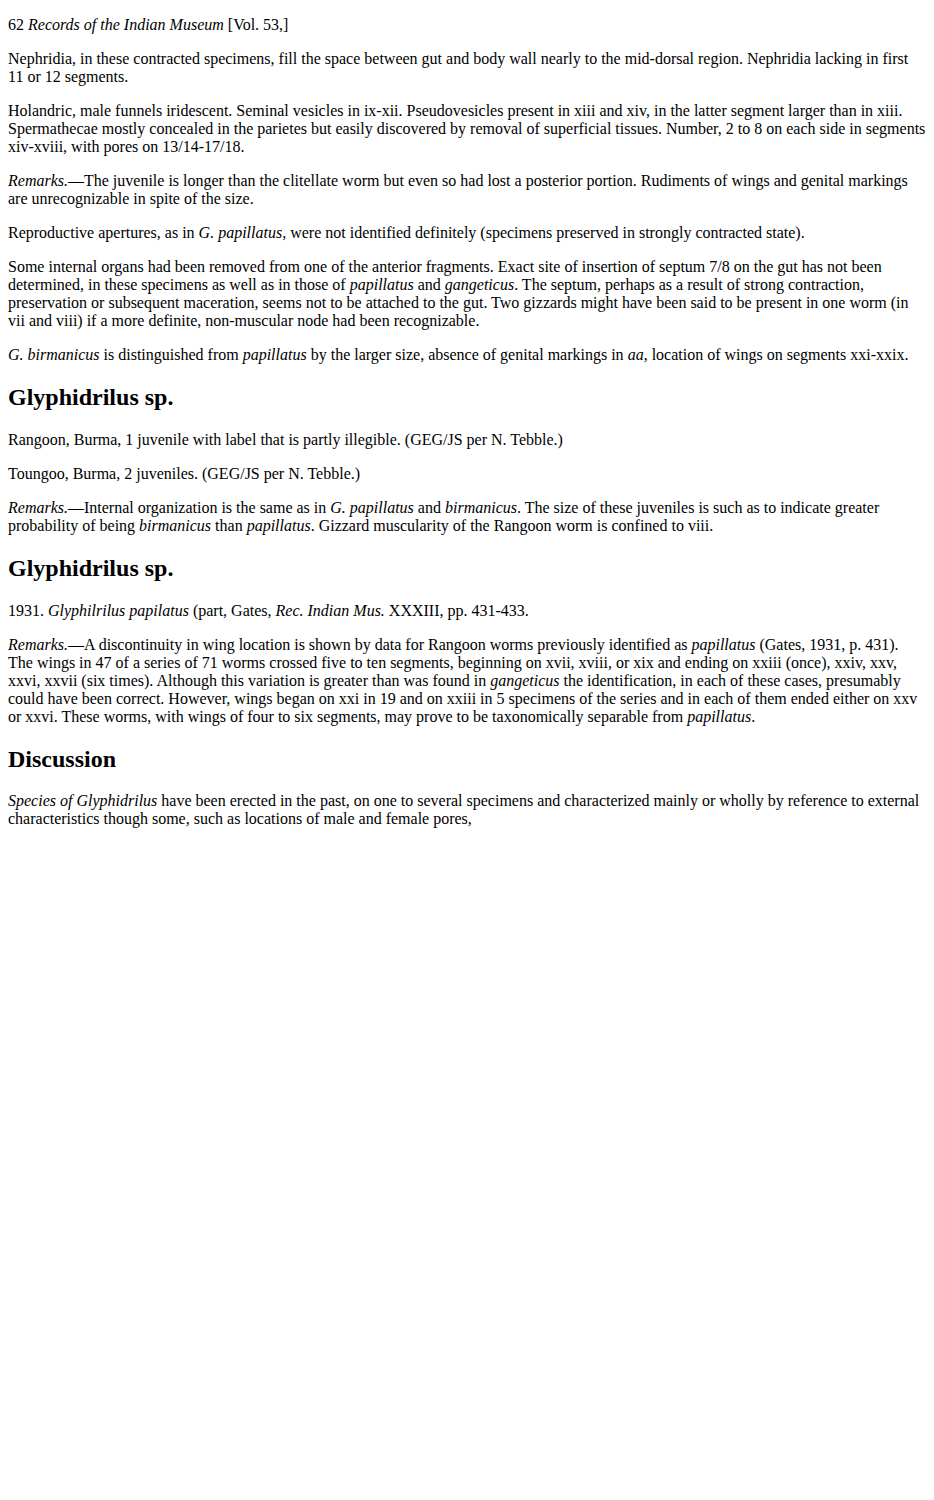62 Records of the Indian Museum [Vol. 53,]
Nephridia, in these contracted specimens, fill the space between gut and body wall nearly to the mid-dorsal region. Nephridia lacking in first 11 or 12 segments.
Holandric, male funnels iridescent. Seminal vesicles in ix-xii. Pseudovesicles present in xiii and xiv, in the latter segment larger than in xiii. Spermathecae mostly concealed in the parietes but easily discovered by removal of superficial tissues. Number, 2 to 8 on each side in segments xiv-xviii, with pores on 13/14-17/18.
Remarks.—The juvenile is longer than the clitellate worm but even so had lost a posterior portion. Rudiments of wings and genital markings are unrecognizable in spite of the size.
Reproductive apertures, as in G. papillatus, were not identified definitely (specimens preserved in strongly contracted state).
Some internal organs had been removed from one of the anterior fragments. Exact site of insertion of septum 7/8 on the gut has not been determined, in these specimens as well as in those of papillatus and gangeticus. The septum, perhaps as a result of strong contraction, preservation or subsequent maceration, seems not to be attached to the gut. Two gizzards might have been said to be present in one worm (in vii and viii) if a more definite, non-muscular node had been recognizable.
G. birmanicus is distinguished from papillatus by the larger size, absence of genital markings in aa, location of wings on segments xxi-xxix.
Glyphidrilus sp.
Rangoon, Burma, 1 juvenile with label that is partly illegible. (GEG/JS per N. Tebble.)
Toungoo, Burma, 2 juveniles. (GEG/JS per N. Tebble.)
Remarks.—Internal organization is the same as in G. papillatus and birmanicus. The size of these juveniles is such as to indicate greater probability of being birmanicus than papillatus. Gizzard muscularity of the Rangoon worm is confined to viii.
Glyphidrilus sp.
1931. Glyphilrilus papilatus (part, Gates, Rec. Indian Mus. XXXIII, pp. 431-433.
Remarks.—A discontinuity in wing location is shown by data for Rangoon worms previously identified as papillatus (Gates, 1931, p. 431). The wings in 47 of a series of 71 worms crossed five to ten segments, beginning on xvii, xviii, or xix and ending on xxiii (once), xxiv, xxv, xxvi, xxvii (six times). Although this variation is greater than was found in gangeticus the identification, in each of these cases, presumably could have been correct. However, wings began on xxi in 19 and on xxiii in 5 specimens of the series and in each of them ended either on xxv or xxvi. These worms, with wings of four to six segments, may prove to be taxonomically separable from papillatus.
Discussion
Species of Glyphidrilus have been erected in the past, on one to several specimens and characterized mainly or wholly by reference to external characteristics though some, such as locations of male and female pores,